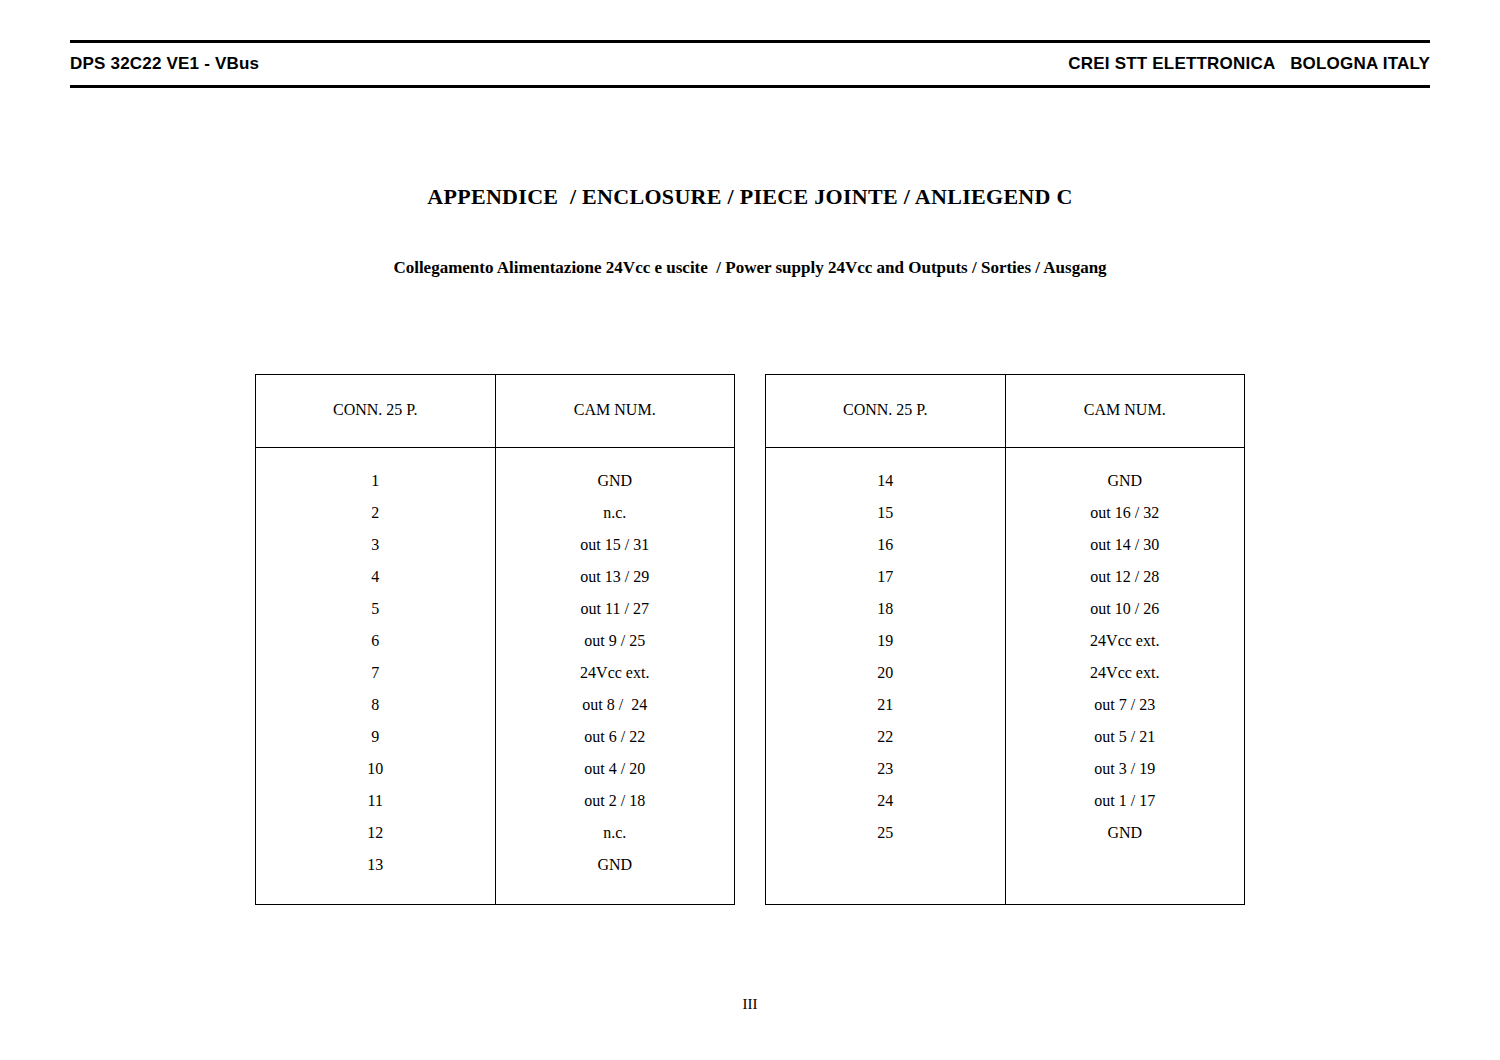DPS 32C22 VE1 - VBus
CREI STT ELETTRONICA BOLOGNA ITALY
APPENDICE / ENCLOSURE / PIECE JOINTE / ANLIEGEND C
Collegamento Alimentazione 24Vcc e uscite / Power supply 24Vcc and Outputs / Sorties / Ausgang
| CONN. 25 P. | CAM NUM. |
| --- | --- |
| 1 | GND |
| 2 | n.c. |
| 3 | out 15 / 31 |
| 4 | out 13 / 29 |
| 5 | out 11 / 27 |
| 6 | out 9 / 25 |
| 7 | 24Vcc ext. |
| 8 | out 8 / 24 |
| 9 | out 6 / 22 |
| 10 | out 4 / 20 |
| 11 | out 2 / 18 |
| 12 | n.c. |
| 13 | GND |
| CONN. 25 P. | CAM NUM. |
| --- | --- |
| 14 | GND |
| 15 | out 16 / 32 |
| 16 | out 14 / 30 |
| 17 | out 12 / 28 |
| 18 | out 10 / 26 |
| 19 | 24Vcc ext. |
| 20 | 24Vcc ext. |
| 21 | out 7 / 23 |
| 22 | out 5 / 21 |
| 23 | out 3 / 19 |
| 24 | out 1 / 17 |
| 25 | GND |
III